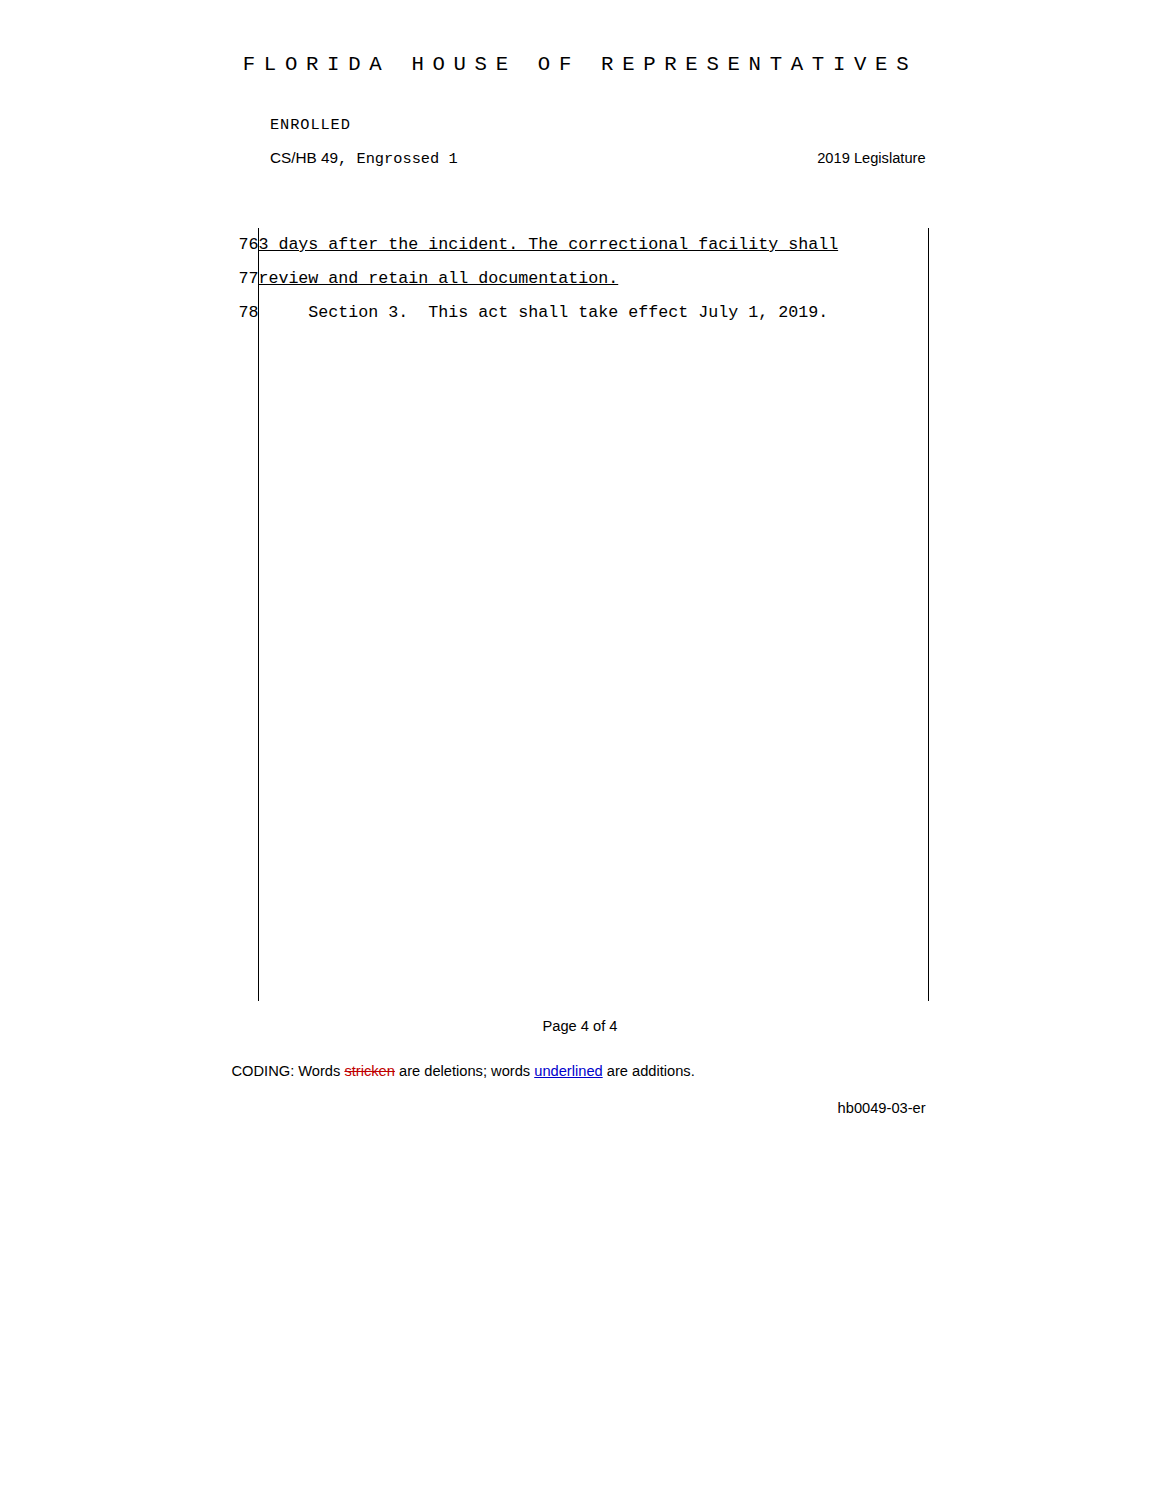FLORIDA HOUSE OF REPRESENTATIVES
ENROLLED
CS/HB 49, Engrossed 1 2019 Legislature
| 76 | 3 days after the incident. The correctional facility shall |
| 77 | review and retain all documentation. |
| 78 | Section 3. This act shall take effect July 1, 2019. |
Page 4 of 4
CODING: Words stricken are deletions; words underlined are additions.
hb0049-03-er